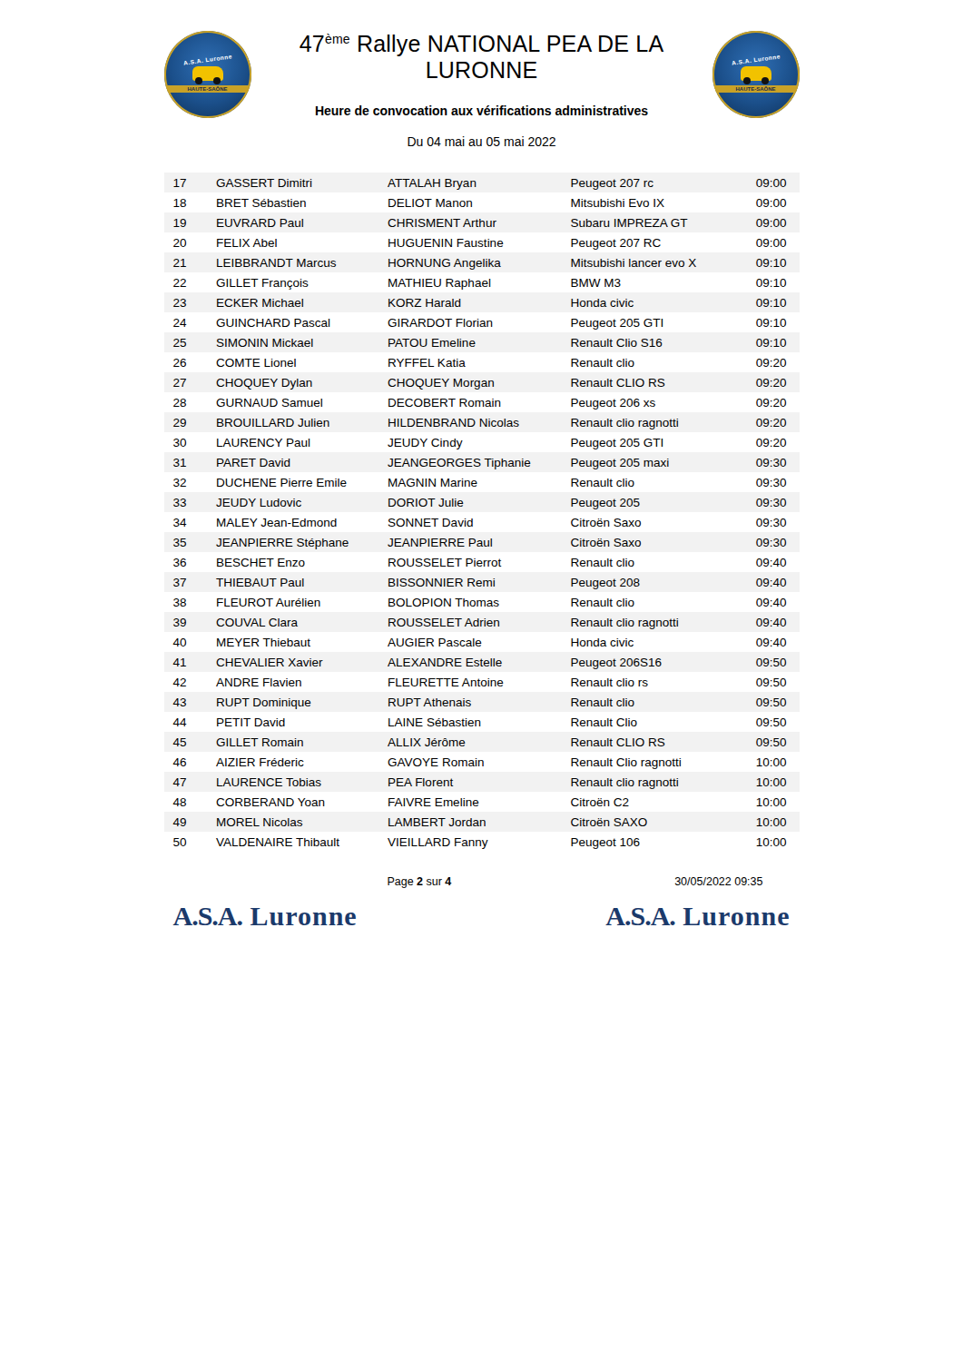A.S.A. Luronne
HAUTE-SAÔNE
A.S.A. Luronne
HAUTE-SAÔNE
47ème Rallye NATIONAL PEA DE LA LURONNE
Heure de convocation aux vérifications administratives
Du 04 mai au 05 mai 2022
| 17 | GASSERT Dimitri | ATTALAH Bryan | Peugeot 207 rc | 09:00 |
| 18 | BRET Sébastien | DELIOT Manon | Mitsubishi Evo IX | 09:00 |
| 19 | EUVRARD Paul | CHRISMENT Arthur | Subaru IMPREZA GT | 09:00 |
| 20 | FELIX Abel | HUGUENIN Faustine | Peugeot 207 RC | 09:00 |
| 21 | LEIBBRANDT Marcus | HORNUNG Angelika | Mitsubishi lancer evo X | 09:10 |
| 22 | GILLET François | MATHIEU Raphael | BMW M3 | 09:10 |
| 23 | ECKER Michael | KORZ Harald | Honda civic | 09:10 |
| 24 | GUINCHARD Pascal | GIRARDOT Florian | Peugeot 205 GTI | 09:10 |
| 25 | SIMONIN Mickael | PATOU Emeline | Renault Clio S16 | 09:10 |
| 26 | COMTE Lionel | RYFFEL Katia | Renault clio | 09:20 |
| 27 | CHOQUEY Dylan | CHOQUEY Morgan | Renault CLIO RS | 09:20 |
| 28 | GURNAUD Samuel | DECOBERT Romain | Peugeot 206 xs | 09:20 |
| 29 | BROUILLARD Julien | HILDENBRAND Nicolas | Renault clio ragnotti | 09:20 |
| 30 | LAURENCY Paul | JEUDY Cindy | Peugeot 205 GTI | 09:20 |
| 31 | PARET David | JEANGEORGES Tiphanie | Peugeot 205 maxi | 09:30 |
| 32 | DUCHENE Pierre Emile | MAGNIN Marine | Renault clio | 09:30 |
| 33 | JEUDY Ludovic | DORIOT Julie | Peugeot 205 | 09:30 |
| 34 | MALEY Jean-Edmond | SONNET David | Citroën Saxo | 09:30 |
| 35 | JEANPIERRE Stéphane | JEANPIERRE Paul | Citroën Saxo | 09:30 |
| 36 | BESCHET Enzo | ROUSSELET Pierrot | Renault clio | 09:40 |
| 37 | THIEBAUT Paul | BISSONNIER Remi | Peugeot 208 | 09:40 |
| 38 | FLEUROT Aurélien | BOLOPION Thomas | Renault clio | 09:40 |
| 39 | COUVAL Clara | ROUSSELET Adrien | Renault clio ragnotti | 09:40 |
| 40 | MEYER Thiebaut | AUGIER Pascale | Honda civic | 09:40 |
| 41 | CHEVALIER Xavier | ALEXANDRE Estelle | Peugeot 206S16 | 09:50 |
| 42 | ANDRE Flavien | FLEURETTE Antoine | Renault clio rs | 09:50 |
| 43 | RUPT Dominique | RUPT Athenais | Renault clio | 09:50 |
| 44 | PETIT David | LAINE Sébastien | Renault Clio | 09:50 |
| 45 | GILLET Romain | ALLIX Jérôme | Renault CLIO RS | 09:50 |
| 46 | AIZIER Fréderic | GAVOYE Romain | Renault Clio ragnotti | 10:00 |
| 47 | LAURENCE Tobias | PEA Florent | Renault clio ragnotti | 10:00 |
| 48 | CORBERAND Yoan | FAIVRE Emeline | Citroën C2 | 10:00 |
| 49 | MOREL Nicolas | LAMBERT Jordan | Citroën SAXO | 10:00 |
| 50 | VALDENAIRE Thibault | VIEILLARD Fanny | Peugeot 106 | 10:00 |
Page 2 sur 4 30/05/2022 09:35
A.S.A. Luronne
A.S.A. Luronne